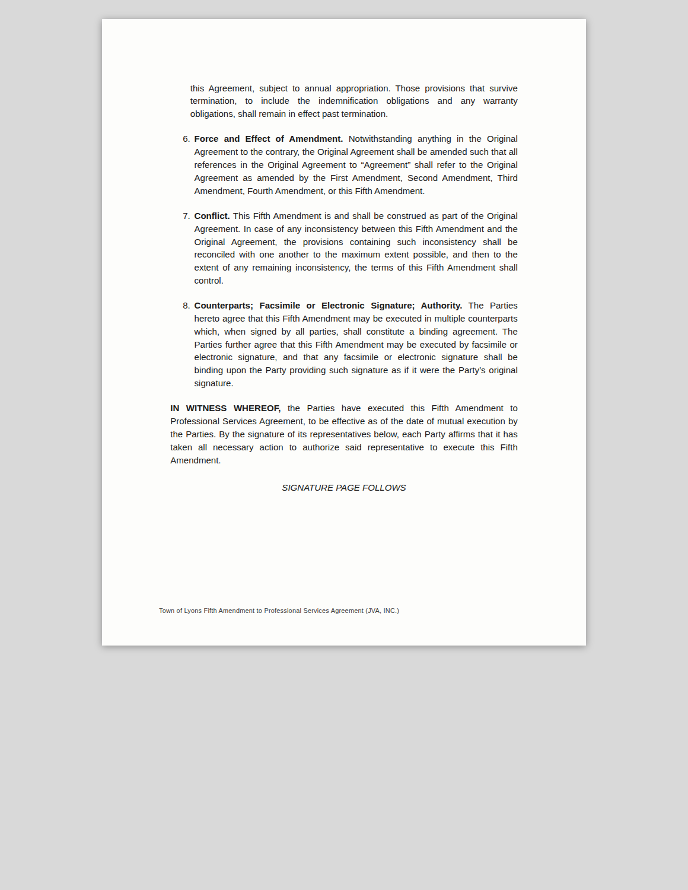this Agreement, subject to annual appropriation. Those provisions that survive termination, to include the indemnification obligations and any warranty obligations, shall remain in effect past termination.
6. Force and Effect of Amendment. Notwithstanding anything in the Original Agreement to the contrary, the Original Agreement shall be amended such that all references in the Original Agreement to “Agreement” shall refer to the Original Agreement as amended by the First Amendment, Second Amendment, Third Amendment, Fourth Amendment, or this Fifth Amendment.
7. Conflict. This Fifth Amendment is and shall be construed as part of the Original Agreement. In case of any inconsistency between this Fifth Amendment and the Original Agreement, the provisions containing such inconsistency shall be reconciled with one another to the maximum extent possible, and then to the extent of any remaining inconsistency, the terms of this Fifth Amendment shall control.
8. Counterparts; Facsimile or Electronic Signature; Authority. The Parties hereto agree that this Fifth Amendment may be executed in multiple counterparts which, when signed by all parties, shall constitute a binding agreement. The Parties further agree that this Fifth Amendment may be executed by facsimile or electronic signature, and that any facsimile or electronic signature shall be binding upon the Party providing such signature as if it were the Party’s original signature.
IN WITNESS WHEREOF, the Parties have executed this Fifth Amendment to Professional Services Agreement, to be effective as of the date of mutual execution by the Parties. By the signature of its representatives below, each Party affirms that it has taken all necessary action to authorize said representative to execute this Fifth Amendment.
SIGNATURE PAGE FOLLOWS
Town of Lyons Fifth Amendment to Professional Services Agreement (JVA, INC.)